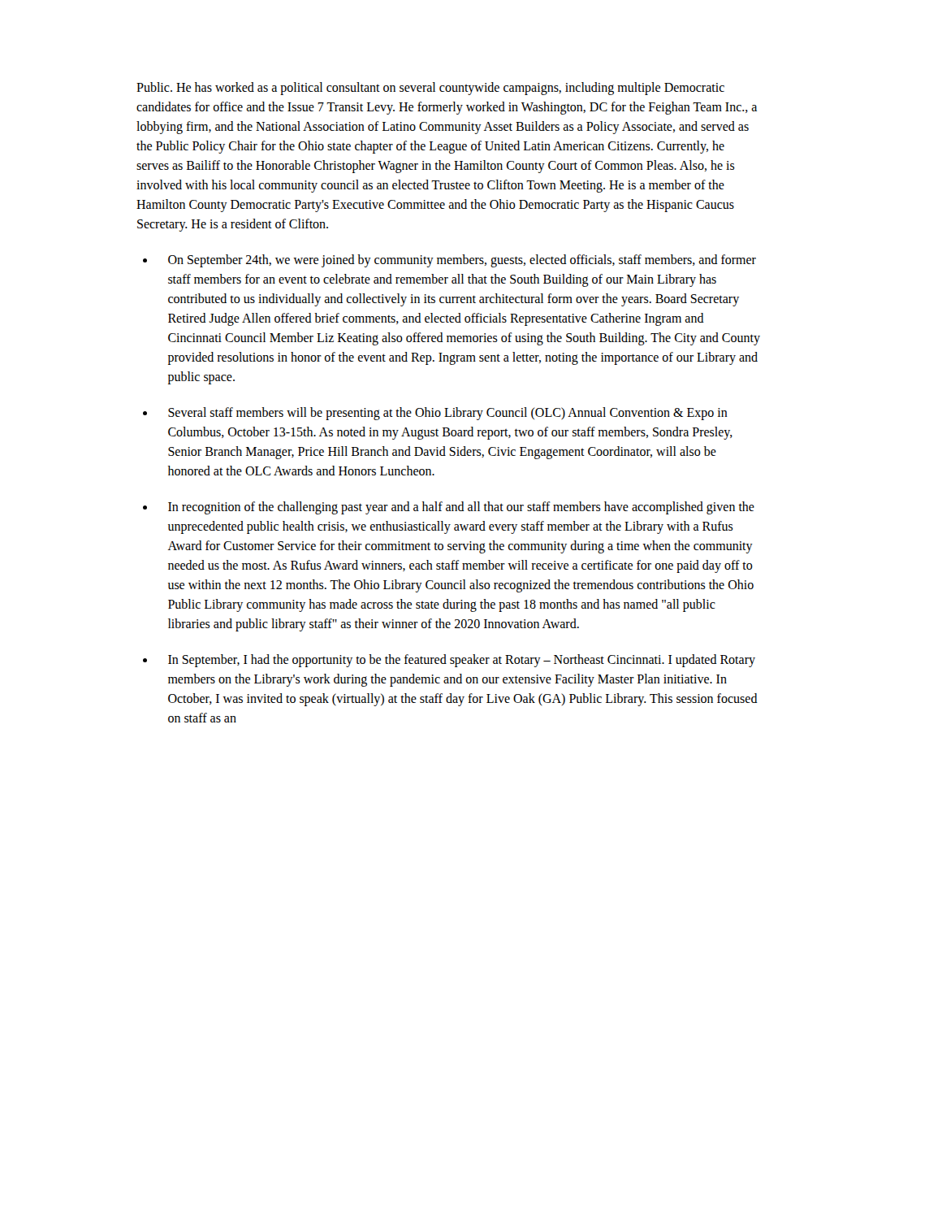Public. He has worked as a political consultant on several countywide campaigns, including multiple Democratic candidates for office and the Issue 7 Transit Levy. He formerly worked in Washington, DC for the Feighan Team Inc., a lobbying firm, and the National Association of Latino Community Asset Builders as a Policy Associate, and served as the Public Policy Chair for the Ohio state chapter of the League of United Latin American Citizens. Currently, he serves as Bailiff to the Honorable Christopher Wagner in the Hamilton County Court of Common Pleas. Also, he is involved with his local community council as an elected Trustee to Clifton Town Meeting. He is a member of the Hamilton County Democratic Party's Executive Committee and the Ohio Democratic Party as the Hispanic Caucus Secretary. He is a resident of Clifton.
On September 24th, we were joined by community members, guests, elected officials, staff members, and former staff members for an event to celebrate and remember all that the South Building of our Main Library has contributed to us individually and collectively in its current architectural form over the years. Board Secretary Retired Judge Allen offered brief comments, and elected officials Representative Catherine Ingram and Cincinnati Council Member Liz Keating also offered memories of using the South Building. The City and County provided resolutions in honor of the event and Rep. Ingram sent a letter, noting the importance of our Library and public space.
Several staff members will be presenting at the Ohio Library Council (OLC) Annual Convention & Expo in Columbus, October 13-15th. As noted in my August Board report, two of our staff members, Sondra Presley, Senior Branch Manager, Price Hill Branch and David Siders, Civic Engagement Coordinator, will also be honored at the OLC Awards and Honors Luncheon.
In recognition of the challenging past year and a half and all that our staff members have accomplished given the unprecedented public health crisis, we enthusiastically award every staff member at the Library with a Rufus Award for Customer Service for their commitment to serving the community during a time when the community needed us the most. As Rufus Award winners, each staff member will receive a certificate for one paid day off to use within the next 12 months. The Ohio Library Council also recognized the tremendous contributions the Ohio Public Library community has made across the state during the past 18 months and has named "all public libraries and public library staff" as their winner of the 2020 Innovation Award.
In September, I had the opportunity to be the featured speaker at Rotary – Northeast Cincinnati. I updated Rotary members on the Library's work during the pandemic and on our extensive Facility Master Plan initiative. In October, I was invited to speak (virtually) at the staff day for Live Oak (GA) Public Library. This session focused on staff as an